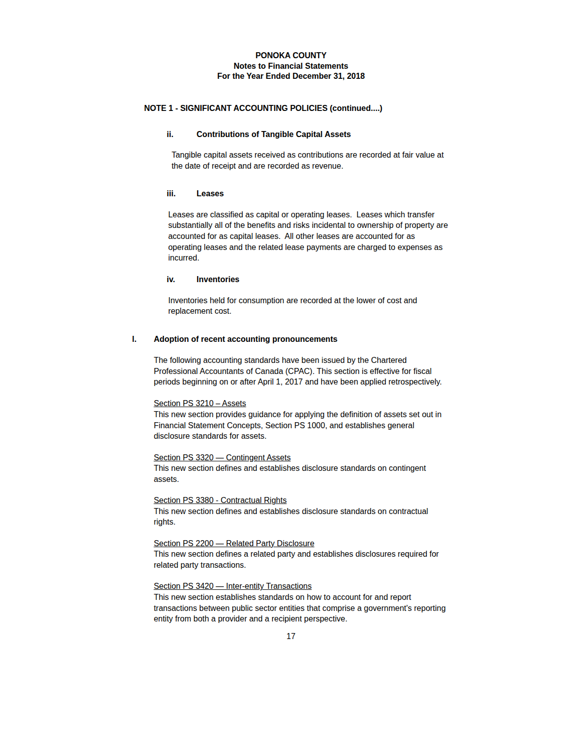PONOKA COUNTY
Notes to Financial Statements
For the Year Ended December 31, 2018
NOTE 1 - SIGNIFICANT ACCOUNTING POLICIES (continued....)
ii. Contributions of Tangible Capital Assets
Tangible capital assets received as contributions are recorded at fair value at the date of receipt and are recorded as revenue.
iii. Leases
Leases are classified as capital or operating leases. Leases which transfer substantially all of the benefits and risks incidental to ownership of property are accounted for as capital leases. All other leases are accounted for as operating leases and the related lease payments are charged to expenses as incurred.
iv. Inventories
Inventories held for consumption are recorded at the lower of cost and replacement cost.
l. Adoption of recent accounting pronouncements
The following accounting standards have been issued by the Chartered Professional Accountants of Canada (CPAC). This section is effective for fiscal periods beginning on or after April 1, 2017 and have been applied retrospectively.
Section PS 3210 – Assets
This new section provides guidance for applying the definition of assets set out in Financial Statement Concepts, Section PS 1000, and establishes general disclosure standards for assets.
Section PS 3320 — Contingent Assets
This new section defines and establishes disclosure standards on contingent assets.
Section PS 3380 - Contractual Rights
This new section defines and establishes disclosure standards on contractual rights.
Section PS 2200 — Related Party Disclosure
This new section defines a related party and establishes disclosures required for related party transactions.
Section PS 3420 — Inter-entity Transactions
This new section establishes standards on how to account for and report transactions between public sector entities that comprise a government's reporting entity from both a provider and a recipient perspective.
17